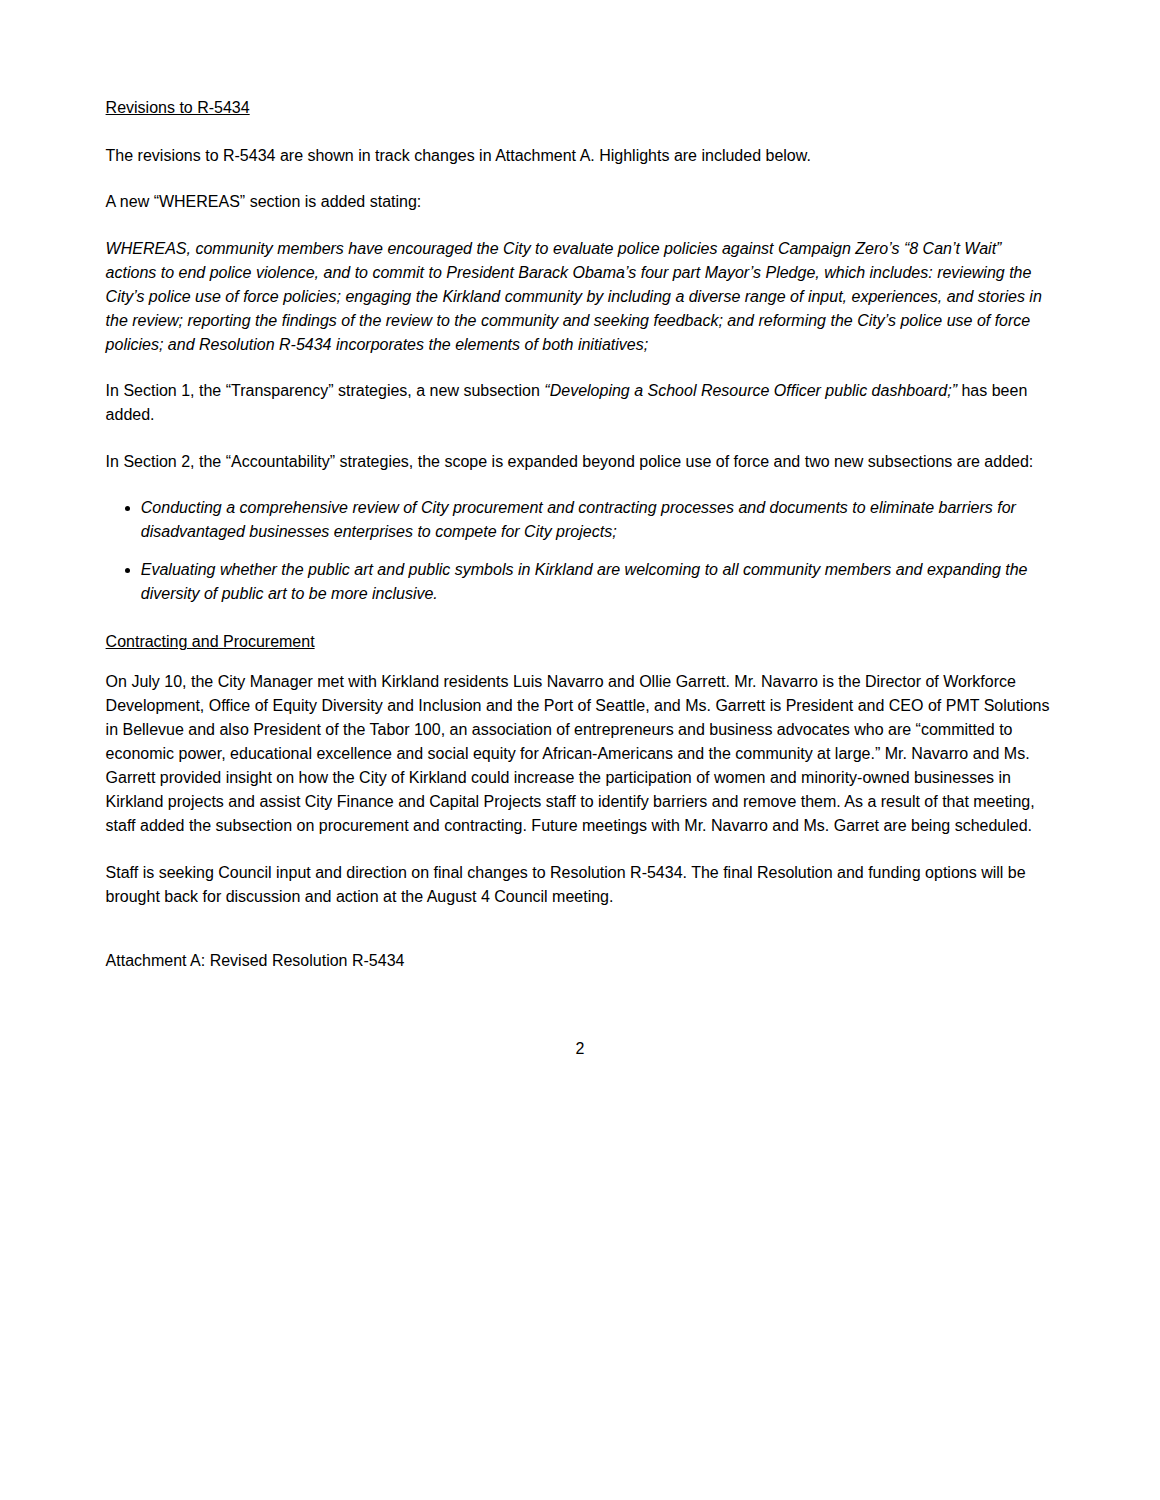Revisions to R-5434
The revisions to R-5434 are shown in track changes in Attachment A. Highlights are included below.
A new “WHEREAS” section is added stating:
WHEREAS, community members have encouraged the City to evaluate police policies against Campaign Zero’s “8 Can’t Wait” actions to end police violence, and to commit to President Barack Obama’s four part Mayor’s Pledge, which includes: reviewing the City’s police use of force policies; engaging the Kirkland community by including a diverse range of input, experiences, and stories in the review; reporting the findings of the review to the community and seeking feedback; and reforming the City’s police use of force policies; and Resolution R-5434 incorporates the elements of both initiatives;
In Section 1, the “Transparency” strategies, a new subsection “Developing a School Resource Officer public dashboard;” has been added.
In Section 2, the “Accountability” strategies, the scope is expanded beyond police use of force and two new subsections are added:
Conducting a comprehensive review of City procurement and contracting processes and documents to eliminate barriers for disadvantaged businesses enterprises to compete for City projects;
Evaluating whether the public art and public symbols in Kirkland are welcoming to all community members and expanding the diversity of public art to be more inclusive.
Contracting and Procurement
On July 10, the City Manager met with Kirkland residents Luis Navarro and Ollie Garrett. Mr. Navarro is the Director of Workforce Development, Office of Equity Diversity and Inclusion and the Port of Seattle, and Ms. Garrett is President and CEO of PMT Solutions in Bellevue and also President of the Tabor 100, an association of entrepreneurs and business advocates who are “committed to economic power, educational excellence and social equity for African-Americans and the community at large.” Mr. Navarro and Ms. Garrett provided insight on how the City of Kirkland could increase the participation of women and minority-owned businesses in Kirkland projects and assist City Finance and Capital Projects staff to identify barriers and remove them. As a result of that meeting, staff added the subsection on procurement and contracting. Future meetings with Mr. Navarro and Ms. Garret are being scheduled.
Staff is seeking Council input and direction on final changes to Resolution R-5434. The final Resolution and funding options will be brought back for discussion and action at the August 4 Council meeting.
Attachment A: Revised Resolution R-5434
2